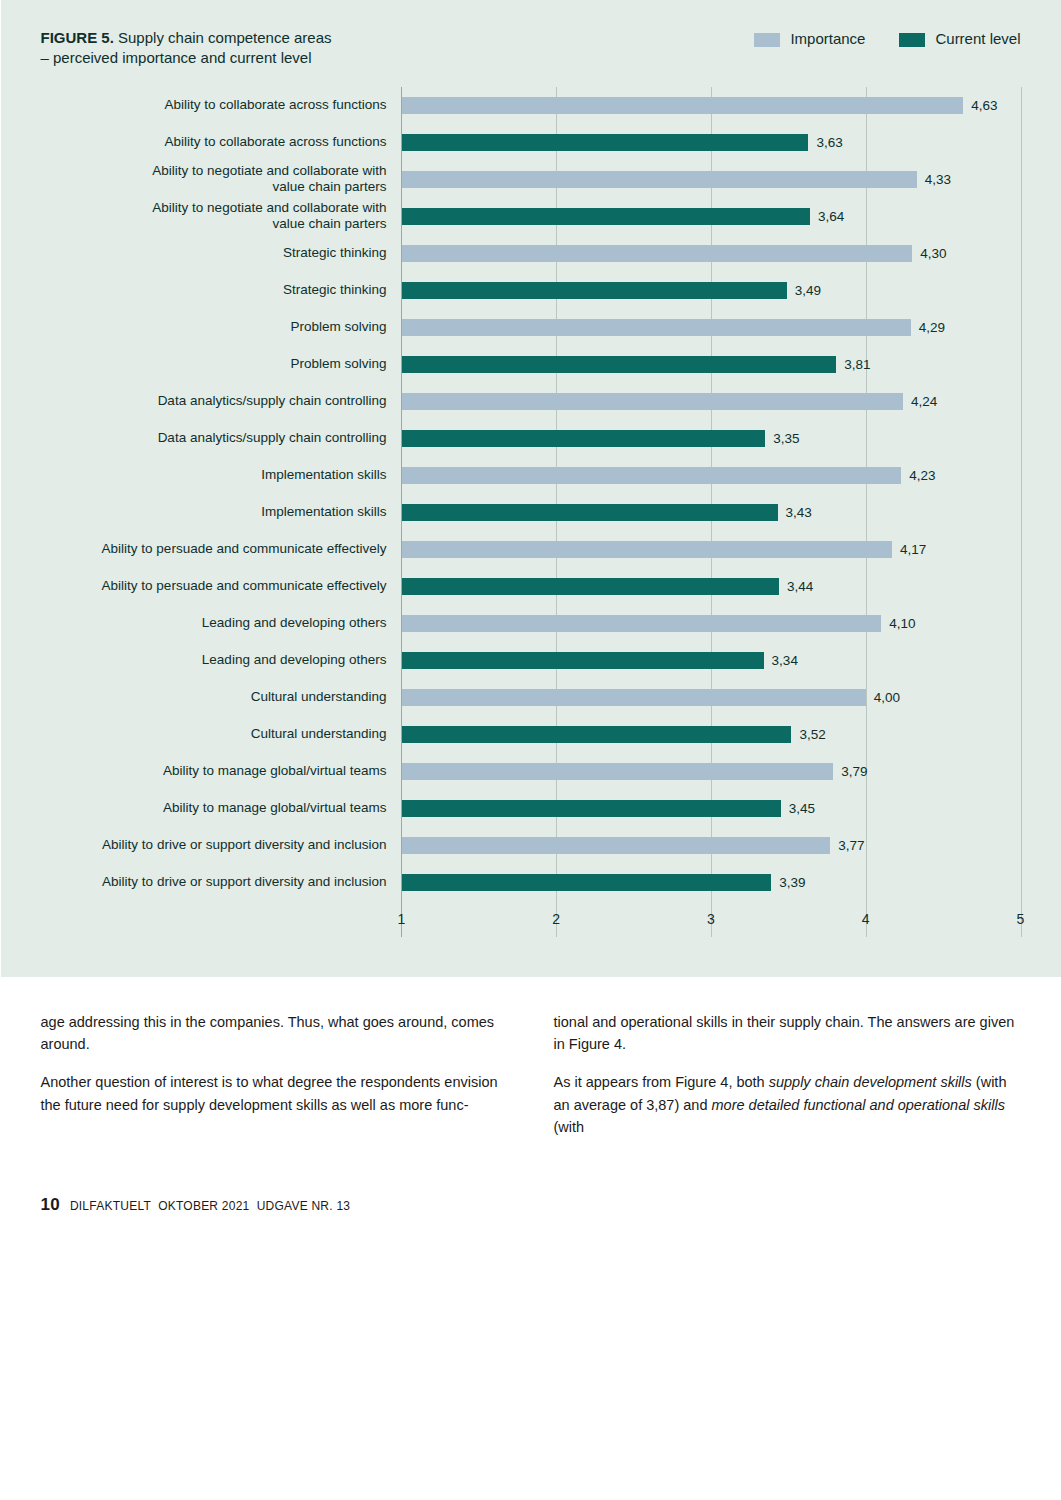FIGURE 5. Supply chain competence areas
– perceived importance and current level
Importance Current level
Ability to collaborate across functions
Ability to collaborate across functions
Ability to negotiate and collaborate with
value chain parters
Ability to negotiate and collaborate with
value chain parters
Strategic thinking
Strategic thinking
Problem solving
Problem solving
Data analytics/supply chain controlling
Data analytics/supply chain controlling
Implementation skills
Implementation skills
Ability to persuade and communicate effectively
Ability to persuade and communicate effectively
Leading and developing others
Leading and developing others
Cultural understanding
Cultural understanding
Ability to manage global/virtual teams
Ability to manage global/virtual teams
Ability to drive or support diversity and inclusion
Ability to drive or support diversity and inclusion
4,63
3,63
4,33
3,64
4,30
3,49
4,29
3,81
4,24
3,35
4,23
3,43
4,17
3,44
4,10
3,34
4,00
3,52
3,79
3,45
3,77
3,39
1 2 3 4 5
age addressing this in the companies. Thus, what goes around, comes around.
Another question of interest is to what degree the respondents envision the future need for supply development skills as well as more func-
tional and operational skills in their supply chain. The answers are given in Figure 4.
As it appears from Figure 4, both supply chain development skills (with an average of 3,87) and more detailed functional and operational skills (with
10 DILFAKTUELT OKTOBER 2021 UDGAVE NR. 13